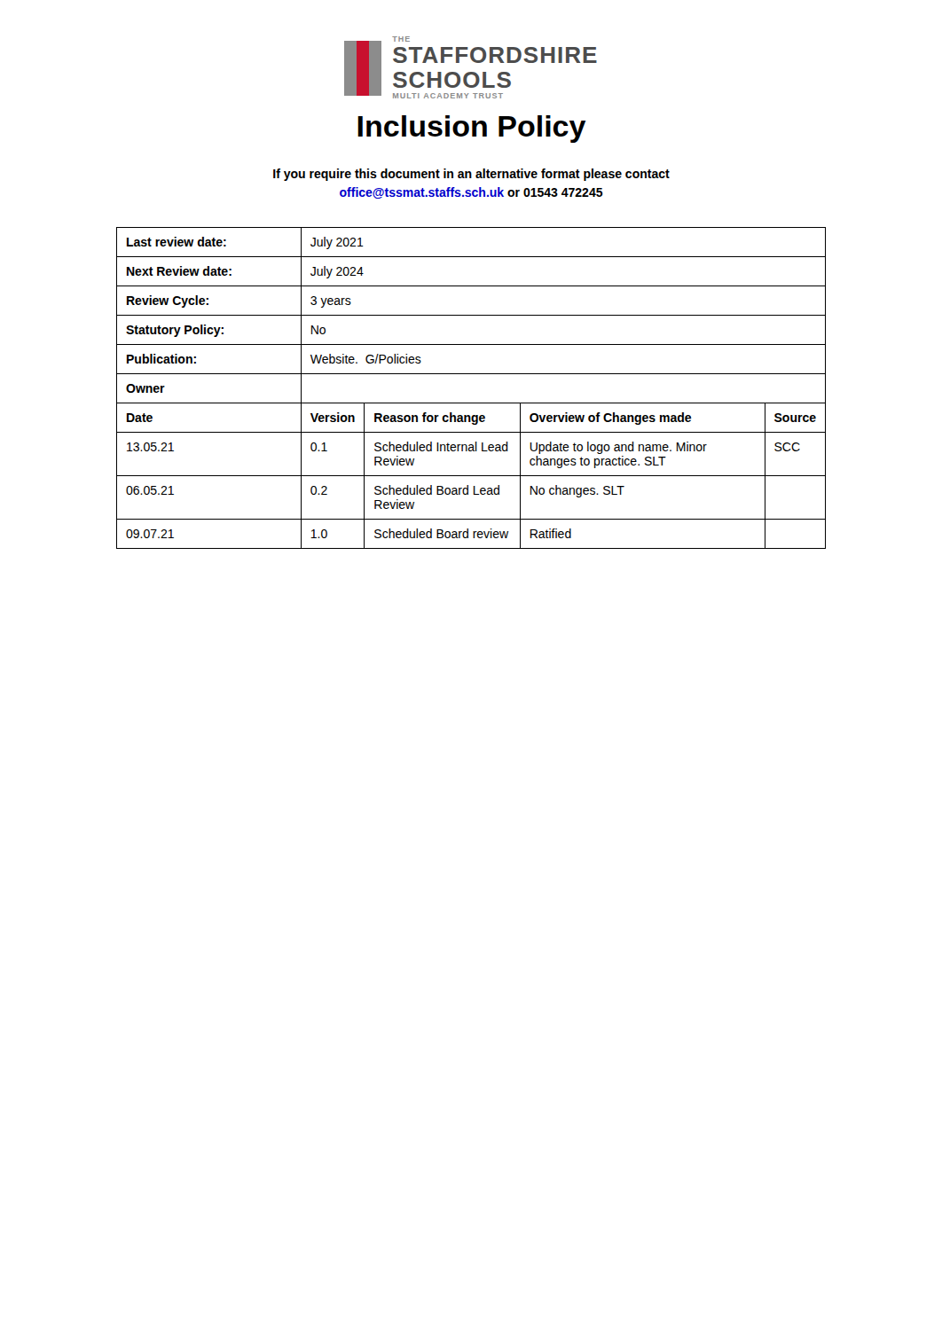THE
STAFFORDSHIRE
SCHOOLS
MULTI ACADEMY TRUST
Inclusion Policy
If you require this document in an alternative format please contact
office@tssmat.staffs.sch.uk or 01543 472245
| Last review date: | July 2021 |
| Next Review date: | July 2024 |
| Review Cycle: | 3 years |
| Statutory Policy: | No |
| Publication: | Website. G/Policies |
| Owner | |
| Date | Version | Reason for change | Overview of Changes made | Source |
| 13.05.21 | 0.1 | Scheduled Internal Lead Review | Update to logo and name. Minor changes to practice. SLT | SCC |
| 06.05.21 | 0.2 | Scheduled Board Lead Review | No changes. SLT | |
| 09.07.21 | 1.0 | Scheduled Board review | Ratified | |